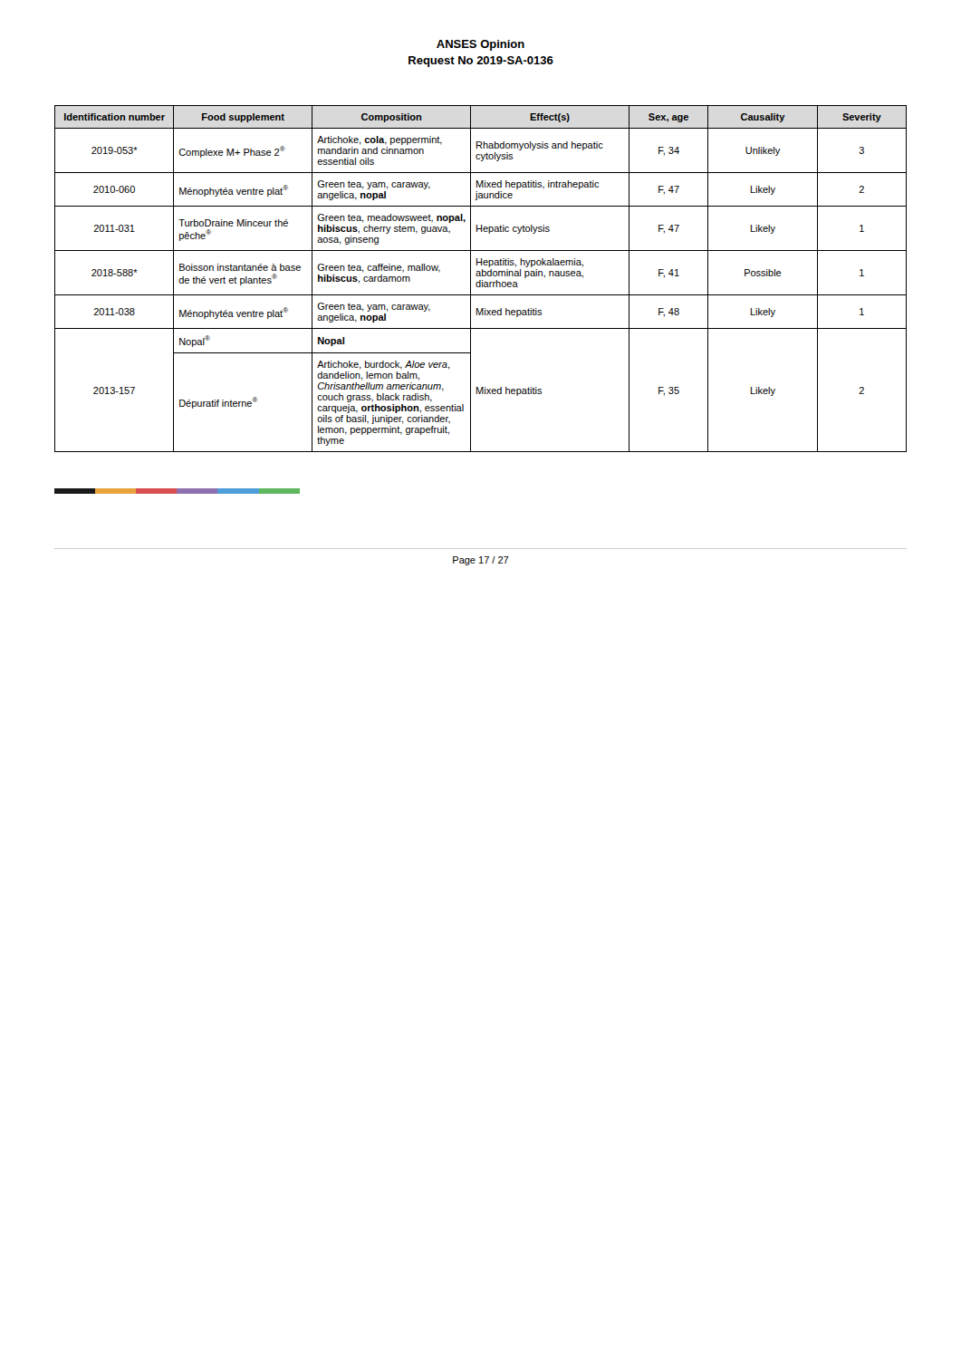ANSES Opinion
Request No 2019-SA-0136
| Identification number | Food supplement | Composition | Effect(s) | Sex, age | Causality | Severity |
| --- | --- | --- | --- | --- | --- | --- |
| 2019-053* | Complexe M+ Phase 2 ® | Artichoke, cola , peppermint, mandarin and cinnamon essential oils | Rhabdomyolysis and hepatic cytolysis | F, 34 | Unlikely | 3 |
| 2010-060 | Ménophytéa ventre plat ® | Green tea, yam, caraway, angelica, nopal | Mixed hepatitis, intrahepatic jaundice | F, 47 | Likely | 2 |
| 2011-031 | TurboDraine Minceur thé pêche ® | Green tea, meadowsweet, nopal, hibiscus , cherry stem, guava, aosa, ginseng | Hepatic cytolysis | F, 47 | Likely | 1 |
| 2018-588* | Boisson instantanée à base de thé vert et plantes ® | Green tea, caffeine, mallow, hibiscus , cardamom | Hepatitis, hypokalaemia, abdominal pain, nausea, diarrhoea | F, 41 | Possible | 1 |
| 2011-038 | Ménophytéa ventre plat ® | Green tea, yam, caraway, angelica, nopal | Mixed hepatitis | F, 48 | Likely | 1 |
| 2013-157 | Nopal ® | Nopal | Mixed hepatitis | F, 35 | Likely | 2 |
| Dépuratif interne ® | Artichoke, burdock, Aloe vera , dandelion, lemon balm, Chrisanthellum americanum , couch grass, black radish, carqueja, orthosiphon , essential oils of basil, juniper, coriander, lemon, peppermint, grapefruit, thyme |
Page 17 / 27